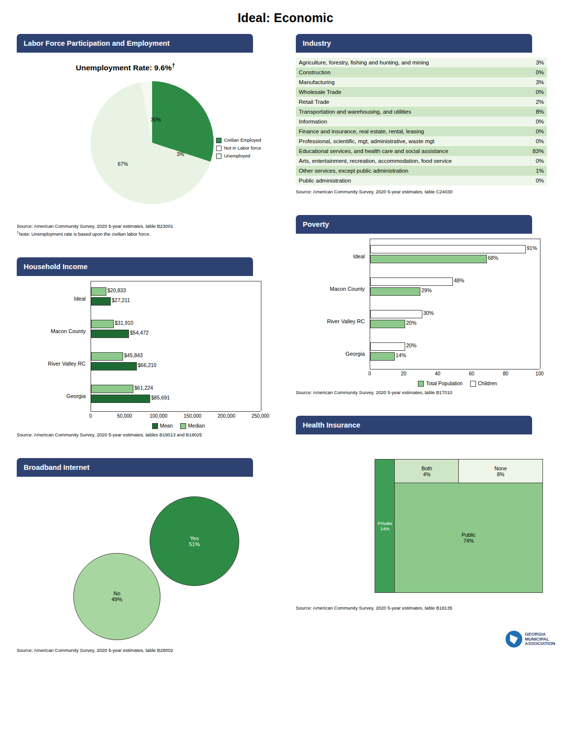Ideal: Economic
Labor Force Participation and Employment
Unemployment Rate: 9.6%†
30%
67%
3%
Civilian Employed
Not in Labor force
Unemployed
Source: American Community Survey, 2020 5-year estimates, table B23001
†Note: Unemployment rate is based upon the civilian labor force.
Household Income
$20,833
$27,211
$31,910
$54,472
$45,843
$66,210
$61,224
$85,691
Ideal
Macon County
River Valley RC
Georgia
0 50,000 100,000 150,000 200,000 250,000
Mean Median
Source: American Community Survey, 2020 5-year estimates, tables B19013 and B19025
Broadband Internet
Yes
51%
No
49%
Source: American Community Survey, 2020 5-year estimates, table B28002
Industry
| Agriculture, forestry, fishing and hunting, and mining | 3% |
| Construction | 0% |
| Manufacturing | 3% |
| Wholesale Trade | 0% |
| Retail Trade | 2% |
| Transportation and warehousing, and utilities | 8% |
| Information | 0% |
| Finance and insurance, real estate, rental, leasing | 0% |
| Professional, scientific, mgt, administrative, waste mgt | 0% |
| Educational services, and health care and social assistance | 83% |
| Arts, entertainment, recreation, accommodation, food service | 0% |
| Other services, except public administration | 1% |
| Public administration | 0% |
Source: American Community Survey, 2020 5-year estimates, table C24030
Poverty
91%
68%
48%
29%
30%
20%
20%
14%
Ideal
Macon County
River Valley RC
Georgia
0 20 40 60 80 100
Total Population Children
Source: American Community Survey, 2020 5-year estimates, table B17010
Health Insurance
Private
14%
Both
4%
None
8%
Public
74%
Source: American Community Survey, 2020 5-year estimates, table B18135
GEORGIA
MUNICIPAL
ASSOCIATION